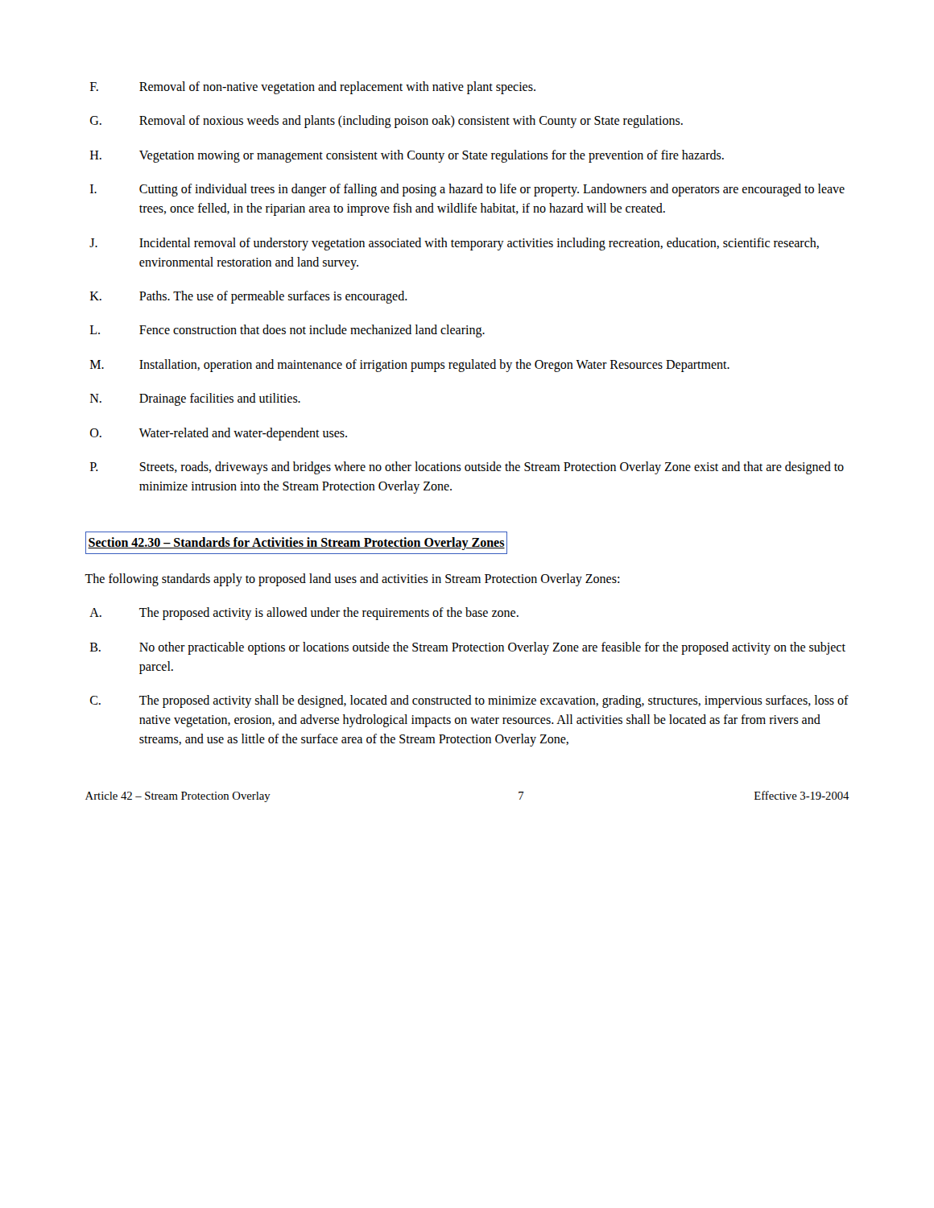F.
Removal of non-native vegetation and replacement with native plant species.
G.
Removal of noxious weeds and plants (including poison oak) consistent with County or State regulations.
H.
Vegetation mowing or management consistent with County or State regulations for the prevention of fire hazards.
I.
Cutting of individual trees in danger of falling and posing a hazard to life or property. Landowners and operators are encouraged to leave trees, once felled, in the riparian area to improve fish and wildlife habitat, if no hazard will be created.
J.
Incidental removal of understory vegetation associated with temporary activities including recreation, education, scientific research, environmental restoration and land survey.
K.
Paths. The use of permeable surfaces is encouraged.
L.
Fence construction that does not include mechanized land clearing.
M.
Installation, operation and maintenance of irrigation pumps regulated by the Oregon Water Resources Department.
N.
Drainage facilities and utilities.
O.
Water-related and water-dependent uses.
P.
Streets, roads, driveways and bridges where no other locations outside the Stream Protection Overlay Zone exist and that are designed to minimize intrusion into the Stream Protection Overlay Zone.
Section 42.30 – Standards for Activities in Stream Protection Overlay Zones
The following standards apply to proposed land uses and activities in Stream Protection Overlay Zones:
A.
The proposed activity is allowed under the requirements of the base zone.
B.
No other practicable options or locations outside the Stream Protection Overlay Zone are feasible for the proposed activity on the subject parcel.
C.
The proposed activity shall be designed, located and constructed to minimize excavation, grading, structures, impervious surfaces, loss of native vegetation, erosion, and adverse hydrological impacts on water resources. All activities shall be located as far from rivers and streams, and use as little of the surface area of the Stream Protection Overlay Zone,
Article 42 – Stream Protection Overlay
7
Effective 3-19-2004